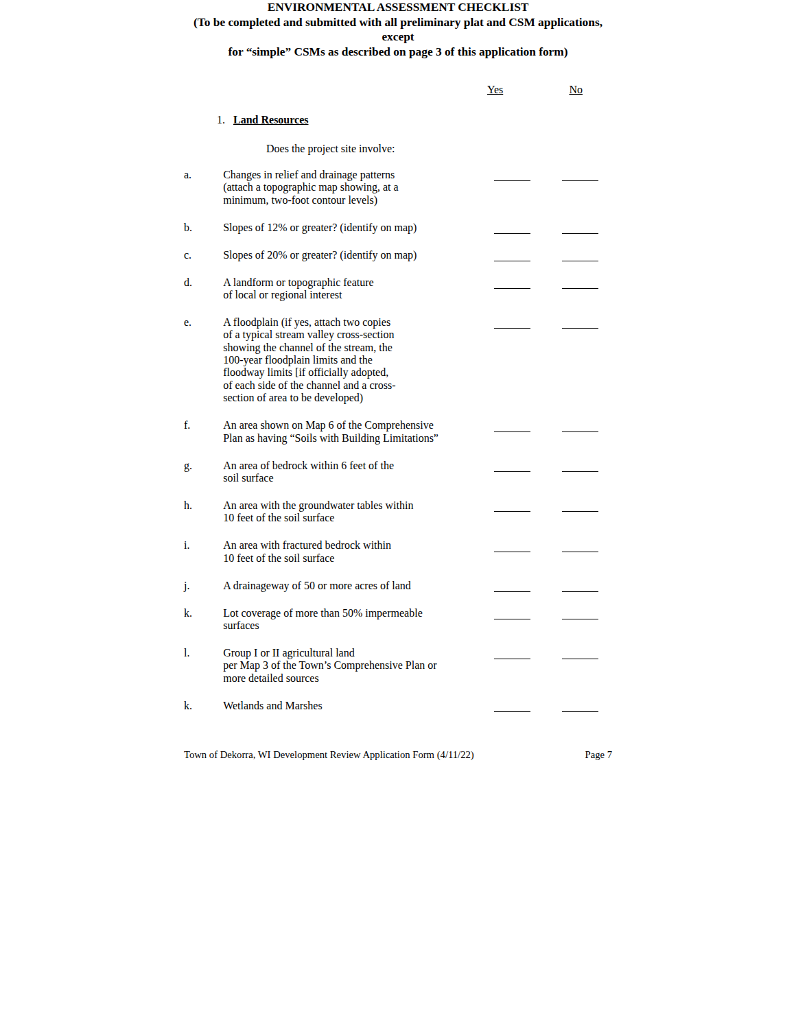ENVIRONMENTAL ASSESSMENT CHECKLIST (To be completed and submitted with all preliminary plat and CSM applications, except for “simple” CSMs as described on page 3 of this application form)
Yes
No
1.
Land Resources
Does the project site involve:
| a. | Changes in relief and drainage patterns (attach a topographic map showing, at a minimum, two-foot contour levels) | | |
| b. | Slopes of 12% or greater? (identify on map) | | |
| c. | Slopes of 20% or greater? (identify on map) | | |
| d. | A landform or topographic feature of local or regional interest | | |
| e. | A floodplain (if yes, attach two copies of a typical stream valley cross-section showing the channel of the stream, the 100-year floodplain limits and the floodway limits [if officially adopted, of each side of the channel and a cross- section of area to be developed) | | |
| f. | An area shown on Map 6 of the Comprehensive Plan as having “Soils with Building Limitations” | | |
| g. | An area of bedrock within 6 feet of the soil surface | | |
| h. | An area with the groundwater tables within 10 feet of the soil surface | | |
| i. | An area with fractured bedrock within 10 feet of the soil surface | | |
| j. | A drainageway of 50 or more acres of land | | |
| k. | Lot coverage of more than 50% impermeable surfaces | | |
| l. | Group I or II agricultural land per Map 3 of the Town’s Comprehensive Plan or more detailed sources | | |
| k. | Wetlands and Marshes | | |
Town of Dekorra, WI Development Review Application Form (4/11/22)
Page 7